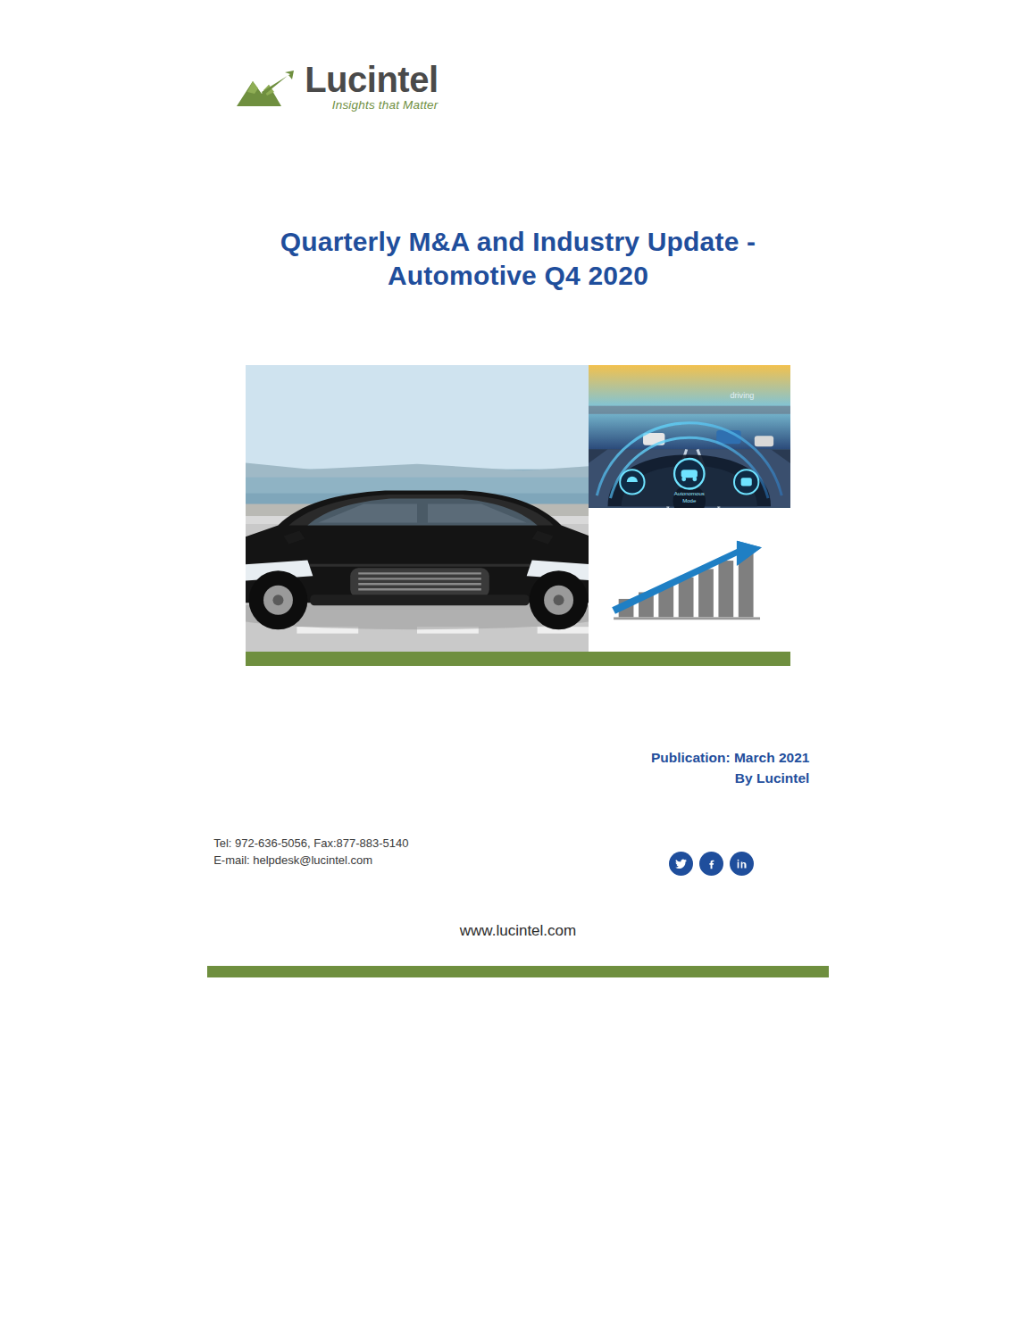Lucintel
Insights that Matter
Quarterly M&A and Industry Update -
Automotive Q4 2020
Autonomous Mode 48 driving
Publication: March 2021
By Lucintel
Tel: 972-636-5056, Fax:877-883-5140
E-mail: helpdesk@lucintel.com
www.lucintel.com